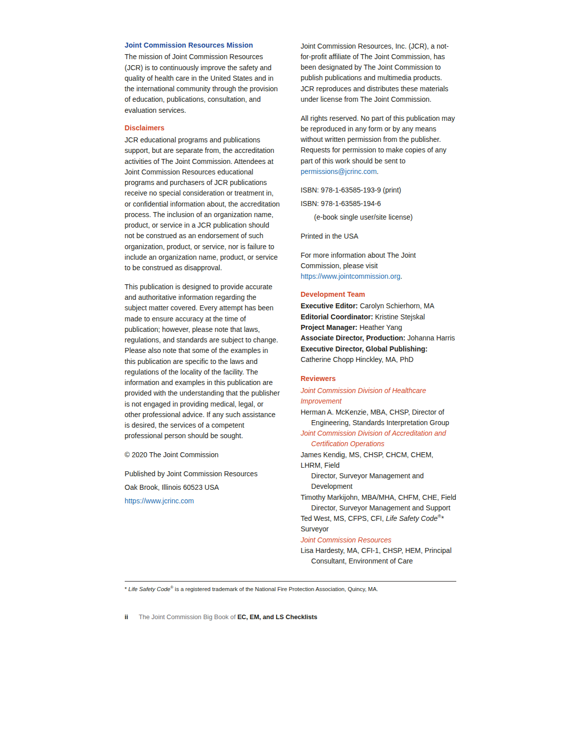Joint Commission Resources Mission
The mission of Joint Commission Resources (JCR) is to continuously improve the safety and quality of health care in the United States and in the international community through the provision of education, publications, consultation, and evaluation services.
Disclaimers
JCR educational programs and publications support, but are separate from, the accreditation activities of The Joint Commission. Attendees at Joint Commission Resources educational programs and purchasers of JCR publications receive no special consideration or treatment in, or confidential information about, the accreditation process. The inclusion of an organization name, product, or service in a JCR publication should not be construed as an endorsement of such organization, product, or service, nor is failure to include an organization name, product, or service to be construed as disapproval.
This publication is designed to provide accurate and authoritative information regarding the subject matter covered. Every attempt has been made to ensure accuracy at the time of publication; however, please note that laws, regulations, and standards are subject to change. Please also note that some of the examples in this publication are specific to the laws and regulations of the locality of the facility. The information and examples in this publication are provided with the understanding that the publisher is not engaged in providing medical, legal, or other professional advice. If any such assistance is desired, the services of a competent professional person should be sought.
© 2020 The Joint Commission
Published by Joint Commission Resources
Oak Brook, Illinois 60523 USA
https://www.jcrinc.com
Joint Commission Resources, Inc. (JCR), a not-for-profit affiliate of The Joint Commission, has been designated by The Joint Commission to publish publications and multimedia products. JCR reproduces and distributes these materials under license from The Joint Commission.
All rights reserved. No part of this publication may be reproduced in any form or by any means without written permission from the publisher. Requests for permission to make copies of any part of this work should be sent to permissions@jcrinc.com.
ISBN: 978-1-63585-193-9 (print)
ISBN: 978-1-63585-194-6
(e-book single user/site license)
Printed in the USA
For more information about The Joint Commission, please visit https://www.jointcommission.org.
Development Team
Executive Editor: Carolyn Schierhorn, MA
Editorial Coordinator: Kristine Stejskal
Project Manager: Heather Yang
Associate Director, Production: Johanna Harris
Executive Director, Global Publishing: Catherine Chopp Hinckley, MA, PhD
Reviewers
Joint Commission Division of Healthcare Improvement
Herman A. McKenzie, MBA, CHSP, Director of Engineering, Standards Interpretation Group
Joint Commission Division of Accreditation and Certification Operations
James Kendig, MS, CHSP, CHCM, CHEM, LHRM, Field Director, Surveyor Management and Development
Timothy Markijohn, MBA/MHA, CHFM, CHE, Field Director, Surveyor Management and Support
Ted West, MS, CFPS, CFI, Life Safety Code®* Surveyor
Joint Commission Resources
Lisa Hardesty, MA, CFI-1, CHSP, HEM, Principal Consultant, Environment of Care
* Life Safety Code® is a registered trademark of the National Fire Protection Association, Quincy, MA.
ii The Joint Commission Big Book of EC, EM, and LS Checklists